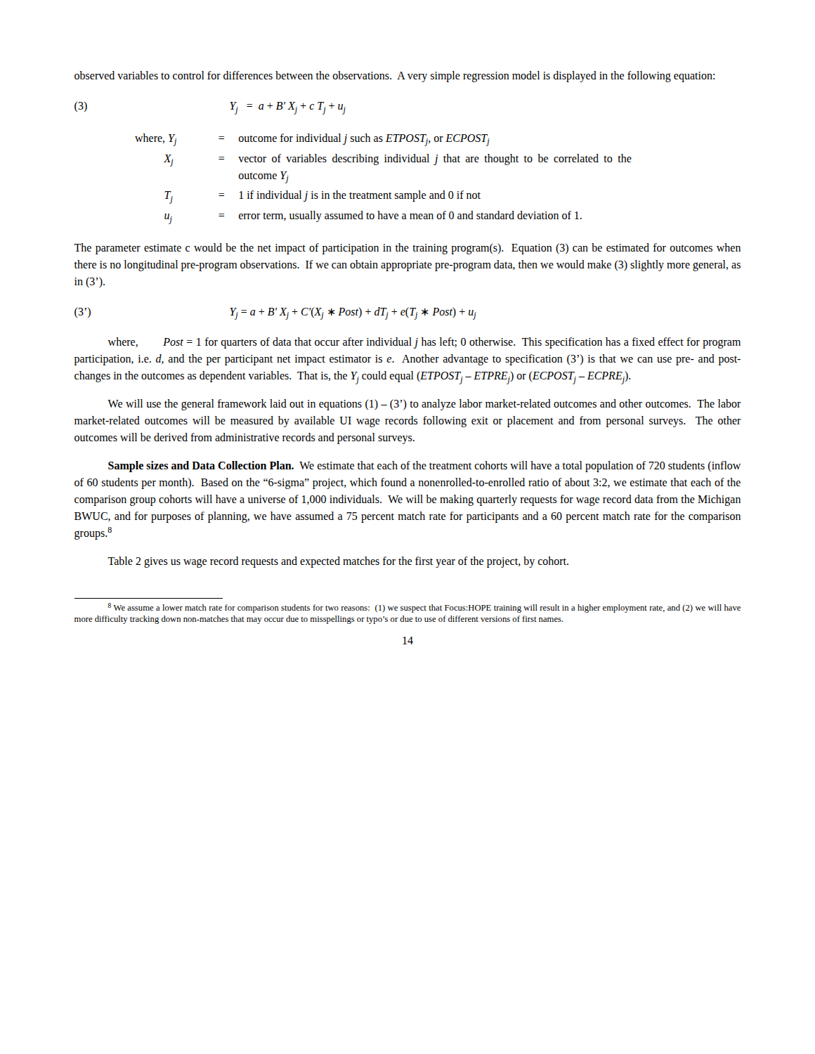observed variables to control for differences between the observations. A very simple regression model is displayed in the following equation:
(3)
Yj = a + B′ Xj + c Tj + uj
| where, Y j | = | outcome for individual j such as ETPOST j , or ECPOST j |
| X j | = | vector of variables describing individual j that are thought to be correlated to the outcome Y j |
| T j | = | 1 if individual j is in the treatment sample and 0 if not |
| u j | = | error term, usually assumed to have a mean of 0 and standard deviation of 1. |
The parameter estimate c would be the net impact of participation in the training program(s). Equation (3) can be estimated for outcomes when there is no longitudinal pre-program observations. If we can obtain appropriate pre-program data, then we would make (3) slightly more general, as in (3’).
(3’)
Yj = a + B' Xj + C'(Xj ∗ Post) + dTj + e(Tj ∗ Post) + uj
where, Post = 1 for quarters of data that occur after individual j has left; 0 otherwise. This specification has a fixed effect for program participation, i.e. d, and the per participant net impact estimator is e. Another advantage to specification (3’) is that we can use pre- and post-changes in the outcomes as dependent variables. That is, the Yj could equal (ETPOSTj – ETPREj) or (ECPOSTj – ECPREj).
We will use the general framework laid out in equations (1) – (3’) to analyze labor market-related outcomes and other outcomes. The labor market-related outcomes will be measured by available UI wage records following exit or placement and from personal surveys. The other outcomes will be derived from administrative records and personal surveys.
Sample sizes and Data Collection Plan. We estimate that each of the treatment cohorts will have a total population of 720 students (inflow of 60 students per month). Based on the “6-sigma” project, which found a nonenrolled-to-enrolled ratio of about 3:2, we estimate that each of the comparison group cohorts will have a universe of 1,000 individuals. We will be making quarterly requests for wage record data from the Michigan BWUC, and for purposes of planning, we have assumed a 75 percent match rate for participants and a 60 percent match rate for the comparison groups.8
Table 2 gives us wage record requests and expected matches for the first year of the project, by cohort.
8 We assume a lower match rate for comparison students for two reasons: (1) we suspect that Focus:HOPE training will result in a higher employment rate, and (2) we will have more difficulty tracking down non-matches that may occur due to misspellings or typo’s or due to use of different versions of first names.
14